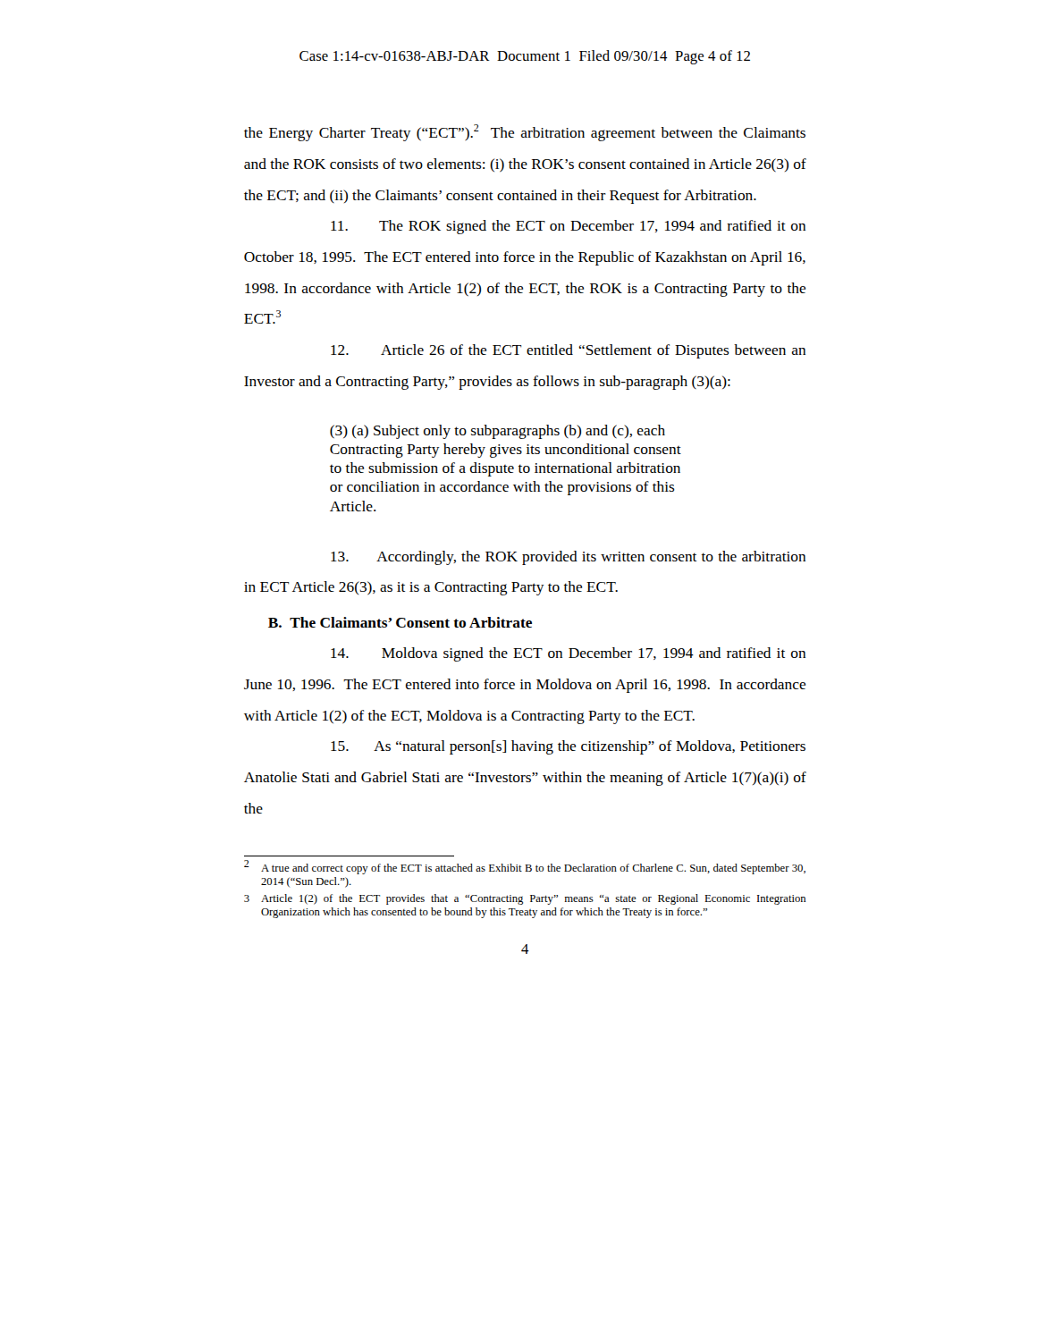Case 1:14-cv-01638-ABJ-DAR Document 1 Filed 09/30/14 Page 4 of 12
the Energy Charter Treaty (“ECT”).2 The arbitration agreement between the Claimants and the ROK consists of two elements: (i) the ROK’s consent contained in Article 26(3) of the ECT; and (ii) the Claimants’ consent contained in their Request for Arbitration.
11. The ROK signed the ECT on December 17, 1994 and ratified it on October 18, 1995. The ECT entered into force in the Republic of Kazakhstan on April 16, 1998. In accordance with Article 1(2) of the ECT, the ROK is a Contracting Party to the ECT.3
12. Article 26 of the ECT entitled “Settlement of Disputes between an Investor and a Contracting Party,” provides as follows in sub-paragraph (3)(a):
(3) (a) Subject only to subparagraphs (b) and (c), each Contracting Party hereby gives its unconditional consent to the submission of a dispute to international arbitration or conciliation in accordance with the provisions of this Article.
13. Accordingly, the ROK provided its written consent to the arbitration in ECT Article 26(3), as it is a Contracting Party to the ECT.
B. The Claimants’ Consent to Arbitrate
14. Moldova signed the ECT on December 17, 1994 and ratified it on June 10, 1996. The ECT entered into force in Moldova on April 16, 1998. In accordance with Article 1(2) of the ECT, Moldova is a Contracting Party to the ECT.
15. As “natural person[s] having the citizenship” of Moldova, Petitioners Anatolie Stati and Gabriel Stati are “Investors” within the meaning of Article 1(7)(a)(i) of the
2
A true and correct copy of the ECT is attached as Exhibit B to the Declaration of Charlene C. Sun, dated September 30, 2014 (“Sun Decl.”).
3
Article 1(2) of the ECT provides that a “Contracting Party” means “a state or Regional Economic Integration Organization which has consented to be bound by this Treaty and for which the Treaty is in force.”
4